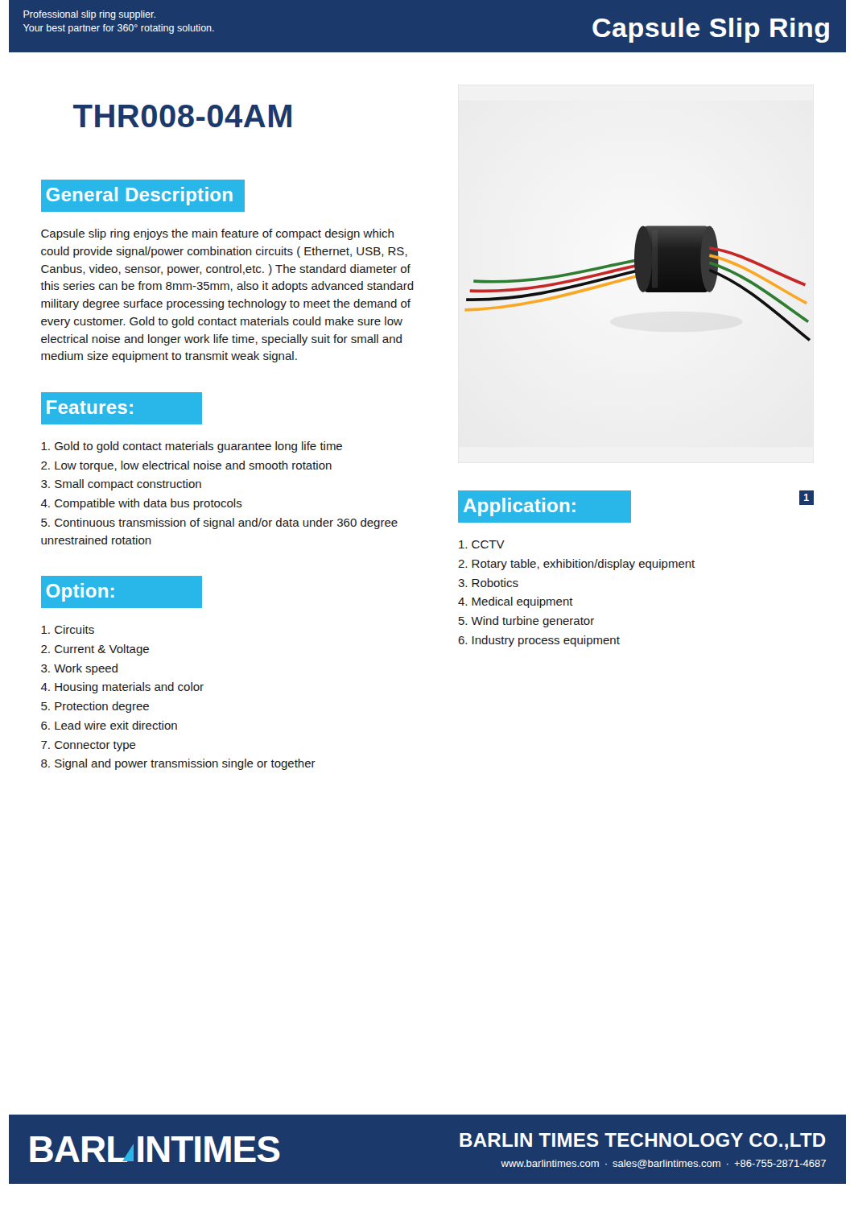Professional slip ring supplier.
Your best partner for 360° rotating solution.
Capsule Slip Ring
THR008-04AM
General Description
Capsule slip ring enjoys the main feature of compact design which could provide signal/power combination circuits ( Ethernet, USB, RS, Canbus, video, sensor, power, control,etc. ) The standard diameter of this series can be from 8mm-35mm, also it adopts advanced standard military degree surface processing technology to meet the demand of every customer. Gold to gold contact materials could make sure low electrical noise and longer work life time, specially suit for small and medium size equipment to transmit weak signal.
Features:
1. Gold to gold contact materials guarantee long life time
2. Low torque, low electrical noise and smooth rotation
3. Small compact construction
4. Compatible with data bus protocols
5. Continuous transmission of signal and/or data under 360 degree unrestrained rotation
Option:
1. Circuits
2. Current & Voltage
3. Work speed
4. Housing materials and color
5. Protection degree
6. Lead wire exit direction
7. Connector type
8. Signal and power transmission single or together
1
Application:
1. CCTV
2. Rotary table, exhibition/display equipment
3. Robotics
4. Medical equipment
5. Wind turbine generator
6. Industry process equipment
BARL IN TIMES
BARLIN TIMES TECHNOLOGY CO.,LTD
www.barlintimes.com·sales@barlintimes.com·+86-755-2871-4687